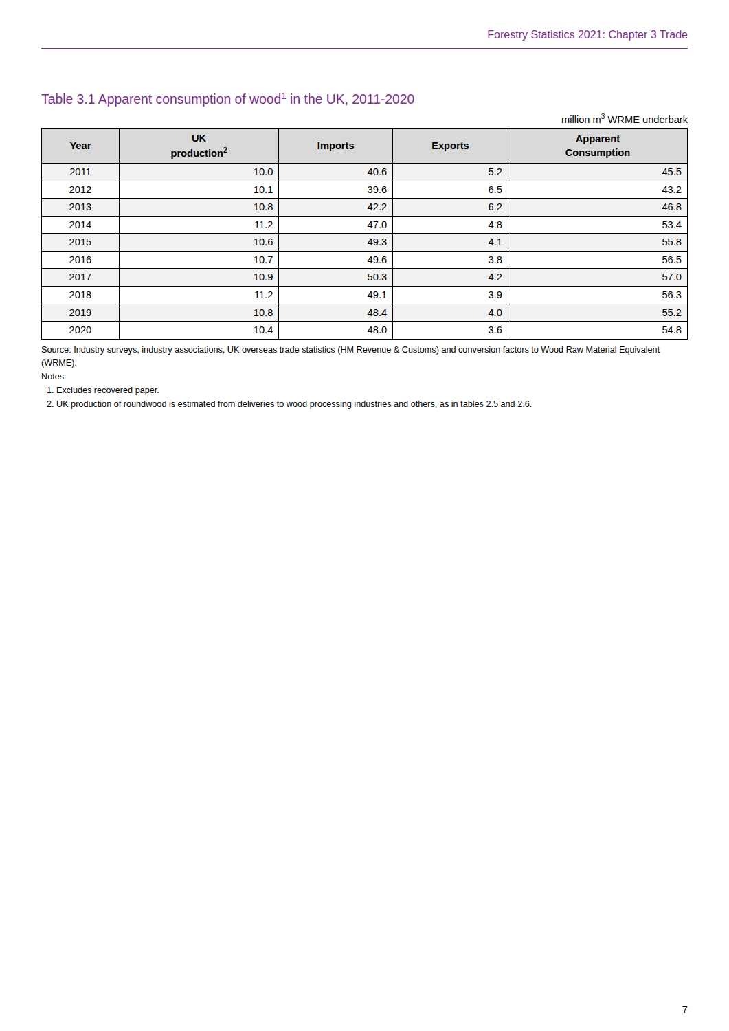Forestry Statistics 2021: Chapter 3 Trade
Table 3.1 Apparent consumption of wood1 in the UK, 2011-2020
million m3 WRME underbark
| Year | UK production 2 | Imports | Exports | Apparent Consumption |
| --- | --- | --- | --- | --- |
| 2011 | 10.0 | 40.6 | 5.2 | 45.5 |
| 2012 | 10.1 | 39.6 | 6.5 | 43.2 |
| 2013 | 10.8 | 42.2 | 6.2 | 46.8 |
| 2014 | 11.2 | 47.0 | 4.8 | 53.4 |
| 2015 | 10.6 | 49.3 | 4.1 | 55.8 |
| 2016 | 10.7 | 49.6 | 3.8 | 56.5 |
| 2017 | 10.9 | 50.3 | 4.2 | 57.0 |
| 2018 | 11.2 | 49.1 | 3.9 | 56.3 |
| 2019 | 10.8 | 48.4 | 4.0 | 55.2 |
| 2020 | 10.4 | 48.0 | 3.6 | 54.8 |
Source: Industry surveys, industry associations, UK overseas trade statistics (HM Revenue & Customs) and conversion factors to Wood Raw Material Equivalent (WRME).
Notes:
Excludes recovered paper.
UK production of roundwood is estimated from deliveries to wood processing industries and others, as in tables 2.5 and 2.6.
7